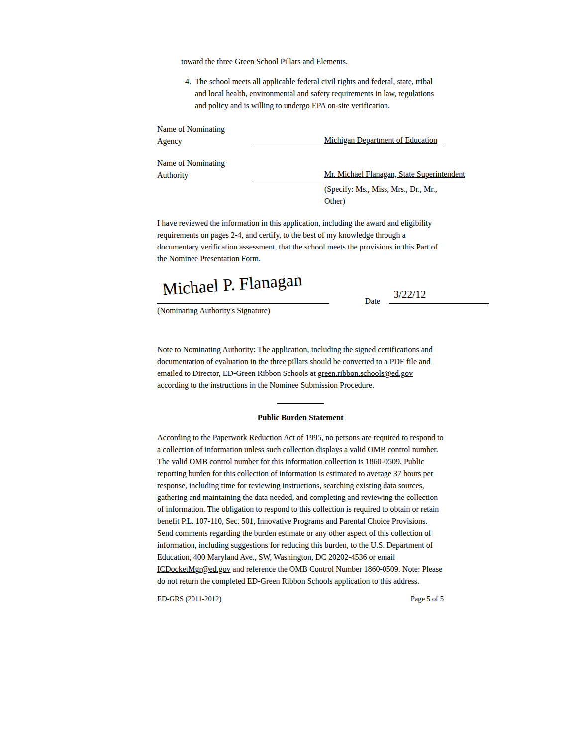toward the three Green School Pillars and Elements.
The school meets all applicable federal civil rights and federal, state, tribal and local health, environmental and safety requirements in law, regulations and policy and is willing to undergo EPA on-site verification.
Name of Nominating
Agency
Michigan Department of Education
Name of Nominating
Authority
Mr. Michael Flanagan, State Superintendent
(Specify: Ms., Miss, Mrs., Dr., Mr., Other)
I have reviewed the information in this application, including the award and eligibility requirements on pages 2-4, and certify, to the best of my knowledge through a documentary verification assessment, that the school meets the provisions in this Part of the Nominee Presentation Form.
Michael P. Flanagan
(Nominating Authority's Signature)
Date
3/22/12
Note to Nominating Authority: The application, including the signed certifications and documentation of evaluation in the three pillars should be converted to a PDF file and emailed to Director, ED-Green Ribbon Schools at green.ribbon.schools@ed.gov according to the instructions in the Nominee Submission Procedure.
Public Burden Statement
According to the Paperwork Reduction Act of 1995, no persons are required to respond to a collection of information unless such collection displays a valid OMB control number. The valid OMB control number for this information collection is 1860-0509. Public reporting burden for this collection of information is estimated to average 37 hours per response, including time for reviewing instructions, searching existing data sources, gathering and maintaining the data needed, and completing and reviewing the collection of information. The obligation to respond to this collection is required to obtain or retain benefit P.L. 107-110, Sec. 501, Innovative Programs and Parental Choice Provisions. Send comments regarding the burden estimate or any other aspect of this collection of information, including suggestions for reducing this burden, to the U.S. Department of Education, 400 Maryland Ave., SW, Washington, DC 20202-4536 or email ICDocketMgr@ed.gov and reference the OMB Control Number 1860-0509. Note: Please do not return the completed ED-Green Ribbon Schools application to this address.
ED-GRS (2011-2012) Page 5 of 5